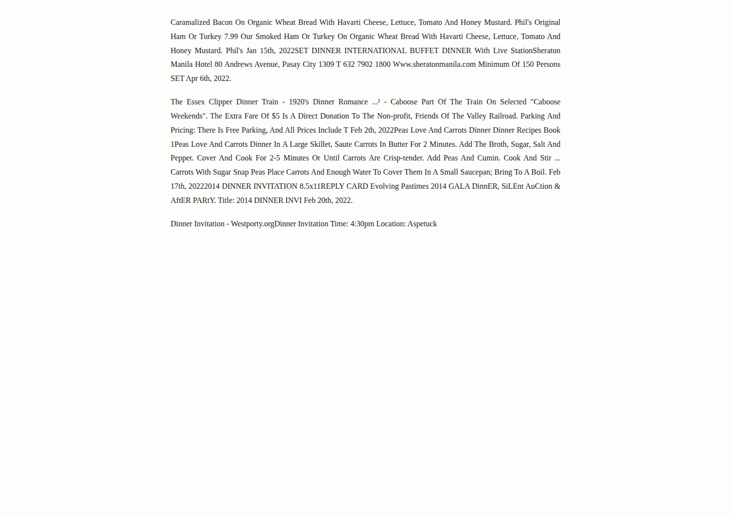Caramalized Bacon On Organic Wheat Bread With Havarti Cheese, Lettuce, Tomato And Honey Mustard. Phil's Original Ham Or Turkey 7.99 Our Smoked Ham Or Turkey On Organic Wheat Bread With Havarti Cheese, Lettuce, Tomato And Honey Mustard. Phil's Jan 15th, 2022SET DINNER INTERNATIONAL BUFFET DINNER With Live StationSheraton Manila Hotel 80 Andrews Avenue, Pasay City 1309 T 632 7902 1800 Www.sheratonmanila.com Minimum Of 150 Persons SET Apr 6th, 2022.
The Essex Clipper Dinner Train - 1920's Dinner Romance ...² - Caboose Part Of The Train On Selected "Caboose Weekends". The Extra Fare Of $5 Is A Direct Donation To The Non-profit, Friends Of The Valley Railroad. Parking And Pricing: There Is Free Parking, And All Prices Include T Feb 2th, 2022Peas Love And Carrots Dinner Dinner Recipes Book 1Peas Love And Carrots Dinner In A Large Skillet, Saute Carrots In Butter For 2 Minutes. Add The Broth, Sugar, Salt And Pepper. Cover And Cook For 2-5 Minutes Or Until Carrots Are Crisp-tender. Add Peas And Cumin. Cook And Stir ... Carrots With Sugar Snap Peas Place Carrots And Enough Water To Cover Them In A Small Saucepan; Bring To A Boil. Feb 17th, 20222014 DINNER INVITATION 8.5x11REPLY CARD Evolving Pastimes 2014 GALA DinnER, SiLEnt AuCtion & AftER PARtY. Title: 2014 DINNER INVI Feb 20th, 2022.
Dinner Invitation - Westporty.orgDinner Invitation Time: 4:30pm Location: Aspetuck